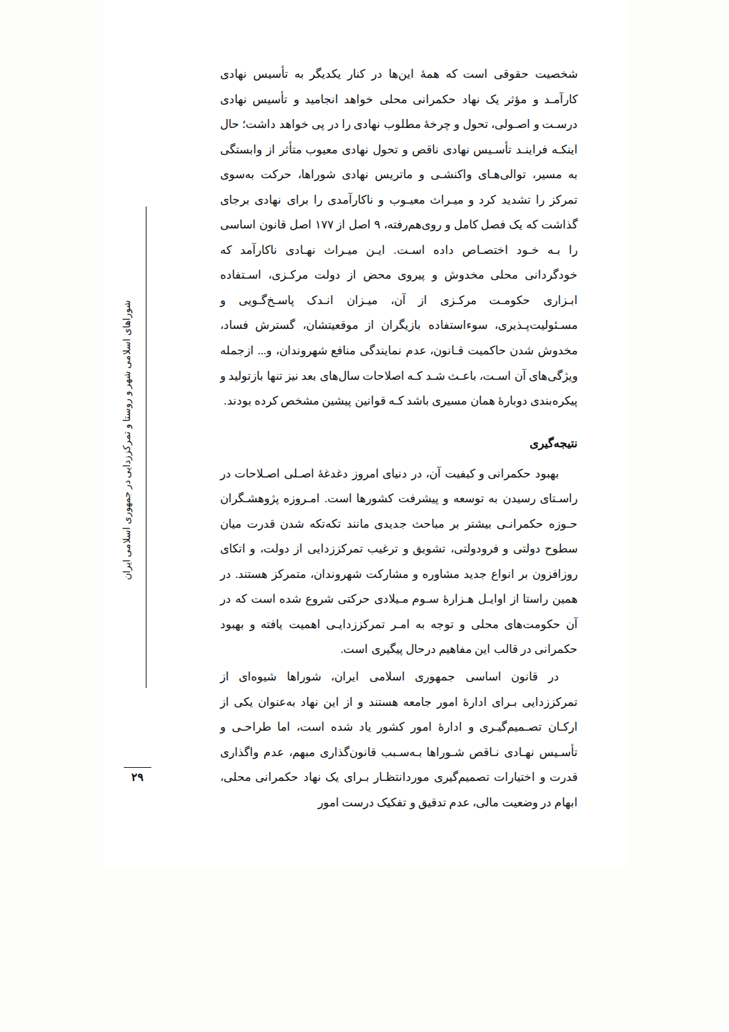شوراهای اسلامی شهر و روستا و تمرکززدایی در جمهوری اسلامی ایران
۲۹
شخصیت حقوقی است که همهٔ این‌ها در کنار یکدیگر به تأسیس نهادی کارآمـد و مؤثر یک نهاد حکمرانی محلی خواهد انجامید و تأسیس نهادی درسـت و اصـولی، تحول و چرخهٔ مطلوب نهادی را در پی خواهد داشت؛ حال اینکـه فراینـد تأسـیس نهادی ناقص و تحول نهادی معیوب متأثر از وابستگی به مسیر، توالی‌هـای واکنشـی و ماتریس نهادی شوراها، حرکت به‌سوی تمرکز را تشدید کرد و میـراث معیـوب و ناکارآمدی را برای نهادی برجای گذاشت که یک فصل کامل و روی‌هم‌رفته، ۹ اصل از ۱۷۷ اصل قانون اساسی را بـه خـود اختصـاص داده اسـت. ایـن میـراث نهـادی ناکارآمد که خودگردانی محلی مخدوش و پیروی محض از دولت مرکـزی، اسـتفاده ابـزاری حکومـت مرکـزی از آن، میـزان انـدک پاسـخ‌گـویی و مسـئولیت‌پـذیری، سوءاستفاده بازیگران از موقعیتشان، گسترش فساد، مخدوش شدن حاکمیت قـانون، عدم نمایندگی منافع شهروندان، و... ازجمله ویژگی‌های آن اسـت، باعـث شـد کـه اصلاحات سال‌های بعد نیز تنها بازتولید و پیکره‌بندی دوبارهٔ همان مسیری باشد کـه قوانین پیشین مشخص کرده بودند.
نتیجه‌گیری
بهبود حکمرانی و کیفیت آن، در دنیای امروز دغدغهٔ اصـلی اصـلاحات در راسـتای رسیدن به توسعه و پیشرفت کشورها است. امـروزه پژوهشـگران حـوزه حکمرانـی بیشتر بر مباحث جدیدی مانند تکه‌تکه شدن قدرت میان سطوح دولتی و فرودولتی، تشویق و ترغیب تمرکززدایی از دولت، و اتکای روزافزون بر انواع جدید مشاوره و مشارکت شهروندان، متمرکز هستند. در همین راستا از اوایـل هـزارهٔ سـوم مـیلادی حرکتی شروع شده است که در آن حکومت‌های محلی و توجه به امـر تمرکززدایـی اهمیت یافته و بهبود حکمرانی در قالب این مفاهیم درحال پیگیری است.
در قانون اساسی جمهوری اسلامی ایران، شوراها شیوه‌ای از تمرکززدایی بـرای ادارهٔ امور جامعه هستند و از این نهاد به‌عنوان یکی از ارکـان تصـمیم‌گیـری و ادارهٔ امور کشور یاد شده است، اما طراحـی و تأسـیس نهـادی نـاقص شـوراها بـه‌سـبب قانون‌گذاری مبهم، عدم واگذاری قدرت و اختیارات تصمیم‌گیری موردانتظـار بـرای یک نهاد حکمرانی محلی، ابهام در وضعیت مالی، عدم تدقیق و تفکیک درست امور